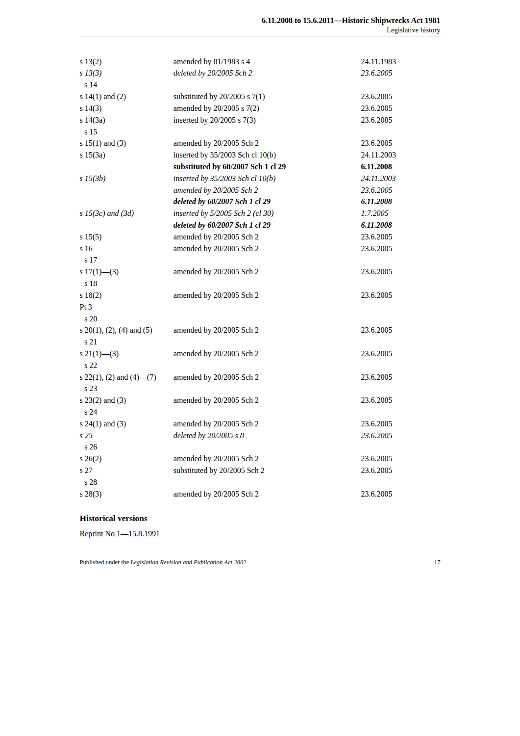6.11.2008 to 15.6.2011—Historic Shipwrecks Act 1981
Legislative history
| s 13(2) | amended by 81/1983 s 4 | 24.11.1983 |
| s 13(3) | deleted by 20/2005 Sch 2 | 23.6.2005 |
| s 14 | | |
| s 14(1) and (2) | substituted by 20/2005 s 7(1) | 23.6.2005 |
| s 14(3) | amended by 20/2005 s 7(2) | 23.6.2005 |
| s 14(3a) | inserted by 20/2005 s 7(3) | 23.6.2005 |
| s 15 | | |
| s 15(1) and (3) | amended by 20/2005 Sch 2 | 23.6.2005 |
| s 15(3a) | inserted by 35/2003 Sch cl 10(b) | 24.11.2003 |
| | substituted by 60/2007 Sch 1 cl 29 | 6.11.2008 |
| s 15(3b) | inserted by 35/2003 Sch cl 10(b) | 24.11.2003 |
| | amended by 20/2005 Sch 2 | 23.6.2005 |
| | deleted by 60/2007 Sch 1 cl 29 | 6.11.2008 |
| s 15(3c) and (3d) | inserted by 5/2005 Sch 2 (cl 30) | 1.7.2005 |
| | deleted by 60/2007 Sch 1 cl 29 | 6.11.2008 |
| s 15(5) | amended by 20/2005 Sch 2 | 23.6.2005 |
| s 16 | amended by 20/2005 Sch 2 | 23.6.2005 |
| s 17 | | |
| s 17(1)—(3) | amended by 20/2005 Sch 2 | 23.6.2005 |
| s 18 | | |
| s 18(2) | amended by 20/2005 Sch 2 | 23.6.2005 |
| Pt 3 | | |
| s 20 | | |
| s 20(1), (2), (4) and (5) | amended by 20/2005 Sch 2 | 23.6.2005 |
| s 21 | | |
| s 21(1)—(3) | amended by 20/2005 Sch 2 | 23.6.2005 |
| s 22 | | |
| s 22(1), (2) and (4)—(7) | amended by 20/2005 Sch 2 | 23.6.2005 |
| s 23 | | |
| s 23(2) and (3) | amended by 20/2005 Sch 2 | 23.6.2005 |
| s 24 | | |
| s 24(1) and (3) | amended by 20/2005 Sch 2 | 23.6.2005 |
| s 25 | deleted by 20/2005 s 8 | 23.6.2005 |
| s 26 | | |
| s 26(2) | amended by 20/2005 Sch 2 | 23.6.2005 |
| s 27 | substituted by 20/2005 Sch 2 | 23.6.2005 |
| s 28 | | |
| s 28(3) | amended by 20/2005 Sch 2 | 23.6.2005 |
Historical versions
Reprint No 1—15.8.1991
Published under the Legislation Revision and Publication Act 2002
17